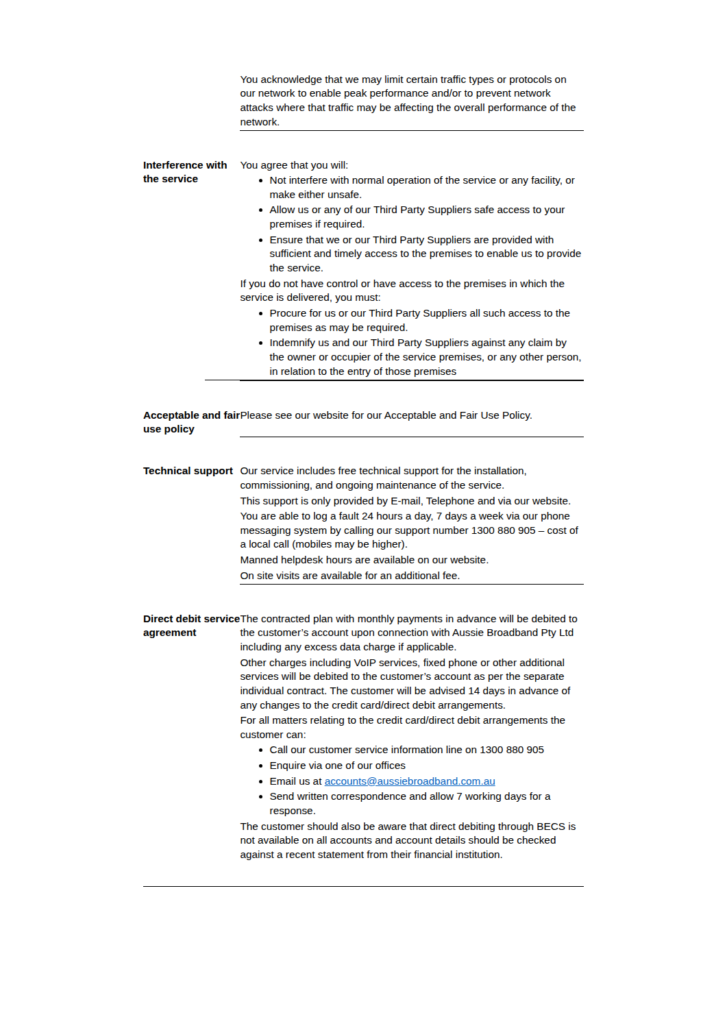| | You acknowledge that we may limit certain traffic types or protocols on our network to enable peak performance and/or to prevent network attacks where that traffic may be affecting the overall performance of the network. |
| Interference with the service | You agree that you will: Not interfere with normal operation of the service or any facility, or make either unsafe. Allow us or any of our Third Party Suppliers safe access to your premises if required. Ensure that we or our Third Party Suppliers are provided with sufficient and timely access to the premises to enable us to provide the service. If you do not have control or have access to the premises in which the service is delivered, you must: Procure for us or our Third Party Suppliers all such access to the premises as may be required. Indemnify us and our Third Party Suppliers against any claim by the owner or occupier of the service premises, or any other person, in relation to the entry of those premises |
| Acceptable and fair use policy | Please see our website for our Acceptable and Fair Use Policy. |
| Technical support | Our service includes free technical support for the installation, commissioning, and ongoing maintenance of the service. This support is only provided by E-mail, Telephone and via our website. You are able to log a fault 24 hours a day, 7 days a week via our phone messaging system by calling our support number 1300 880 905 – cost of a local call (mobiles may be higher). Manned helpdesk hours are available on our website. On site visits are available for an additional fee. |
| Direct debit service agreement | The contracted plan with monthly payments in advance will be debited to the customer’s account upon connection with Aussie Broadband Pty Ltd including any excess data charge if applicable. Other charges including VoIP services, fixed phone or other additional services will be debited to the customer’s account as per the separate individual contract. The customer will be advised 14 days in advance of any changes to the credit card/direct debit arrangements. For all matters relating to the credit card/direct debit arrangements the customer can: Call our customer service information line on 1300 880 905 Enquire via one of our offices Email us at accounts@aussiebroadband.com.au Send written correspondence and allow 7 working days for a response. The customer should also be aware that direct debiting through BECS is not available on all accounts and account details should be checked against a recent statement from their financial institution. |